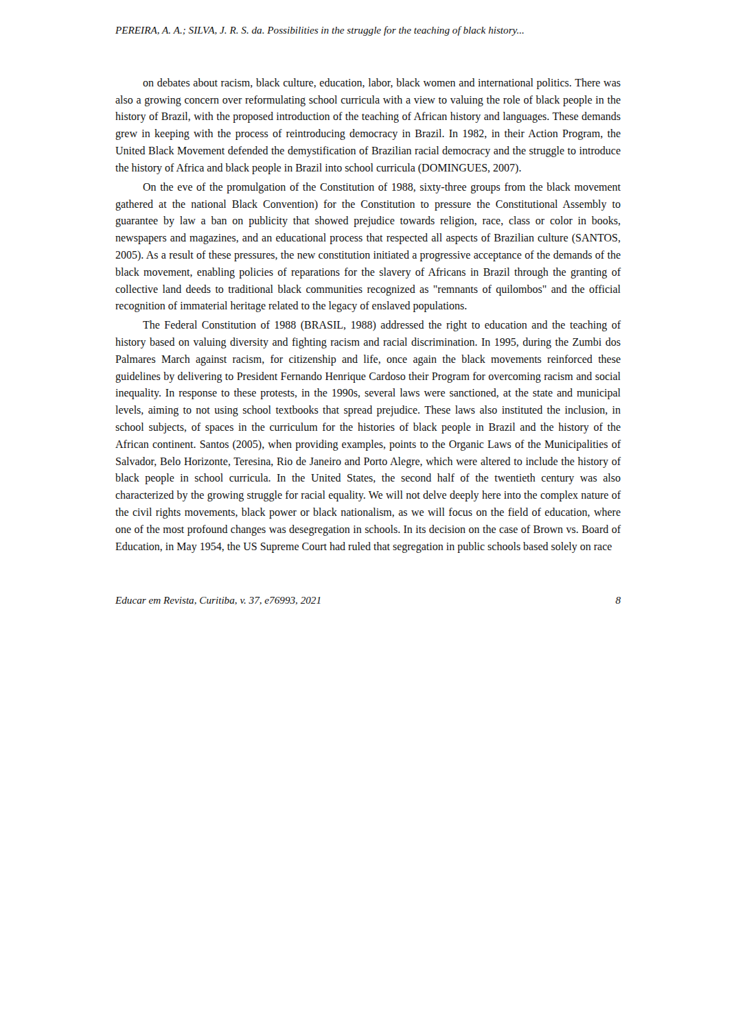PEREIRA, A. A.; SILVA, J. R. S. da. Possibilities in the struggle for the teaching of black history...
on debates about racism, black culture, education, labor, black women and international politics. There was also a growing concern over reformulating school curricula with a view to valuing the role of black people in the history of Brazil, with the proposed introduction of the teaching of African history and languages. These demands grew in keeping with the process of reintroducing democracy in Brazil. In 1982, in their Action Program, the United Black Movement defended the demystification of Brazilian racial democracy and the struggle to introduce the history of Africa and black people in Brazil into school curricula (DOMINGUES, 2007).
On the eve of the promulgation of the Constitution of 1988, sixty-three groups from the black movement gathered at the national Black Convention) for the Constitution to pressure the Constitutional Assembly to guarantee by law a ban on publicity that showed prejudice towards religion, race, class or color in books, newspapers and magazines, and an educational process that respected all aspects of Brazilian culture (SANTOS, 2005). As a result of these pressures, the new constitution initiated a progressive acceptance of the demands of the black movement, enabling policies of reparations for the slavery of Africans in Brazil through the granting of collective land deeds to traditional black communities recognized as "remnants of quilombos" and the official recognition of immaterial heritage related to the legacy of enslaved populations.
The Federal Constitution of 1988 (BRASIL, 1988) addressed the right to education and the teaching of history based on valuing diversity and fighting racism and racial discrimination. In 1995, during the Zumbi dos Palmares March against racism, for citizenship and life, once again the black movements reinforced these guidelines by delivering to President Fernando Henrique Cardoso their Program for overcoming racism and social inequality. In response to these protests, in the 1990s, several laws were sanctioned, at the state and municipal levels, aiming to not using school textbooks that spread prejudice. These laws also instituted the inclusion, in school subjects, of spaces in the curriculum for the histories of black people in Brazil and the history of the African continent. Santos (2005), when providing examples, points to the Organic Laws of the Municipalities of Salvador, Belo Horizonte, Teresina, Rio de Janeiro and Porto Alegre, which were altered to include the history of black people in school curricula. In the United States, the second half of the twentieth century was also characterized by the growing struggle for racial equality. We will not delve deeply here into the complex nature of the civil rights movements, black power or black nationalism, as we will focus on the field of education, where one of the most profound changes was desegregation in schools. In its decision on the case of Brown vs. Board of Education, in May 1954, the US Supreme Court had ruled that segregation in public schools based solely on race
Educar em Revista, Curitiba, v. 37, e76993, 2021 8